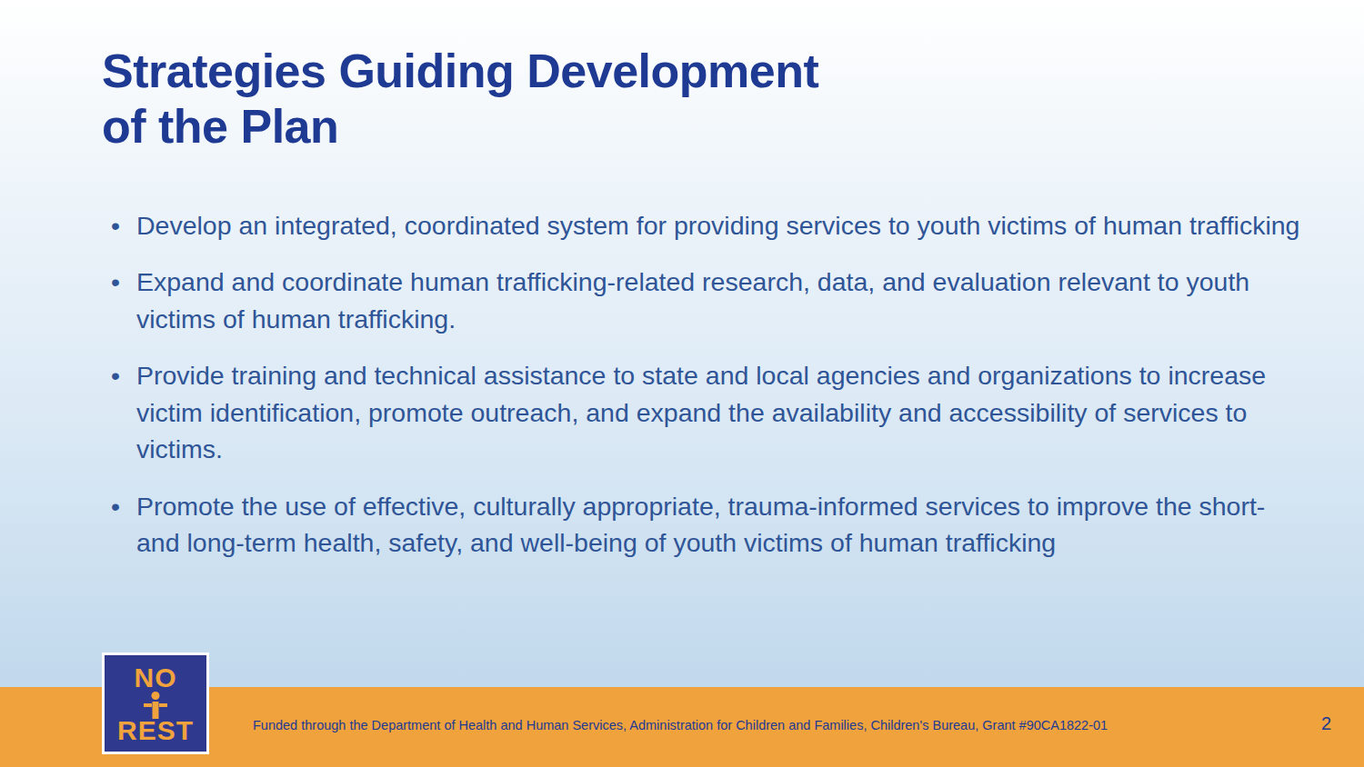Strategies Guiding Development
of the Plan
Develop an integrated, coordinated system for providing services to youth victims of human trafficking
Expand and coordinate human trafficking-related research, data, and evaluation relevant to youth victims of human trafficking.
Provide training and technical assistance to state and local agencies and organizations to increase victim identification, promote outreach, and expand the availability and accessibility of services to victims.
Promote the use of effective, culturally appropriate, trauma-informed services to improve the short- and long-term health, safety, and well-being of youth victims of human trafficking
NO
REST
Funded through the Department of Health and Human Services, Administration for Children and Families, Children's Bureau, Grant #90CA1822-01
2